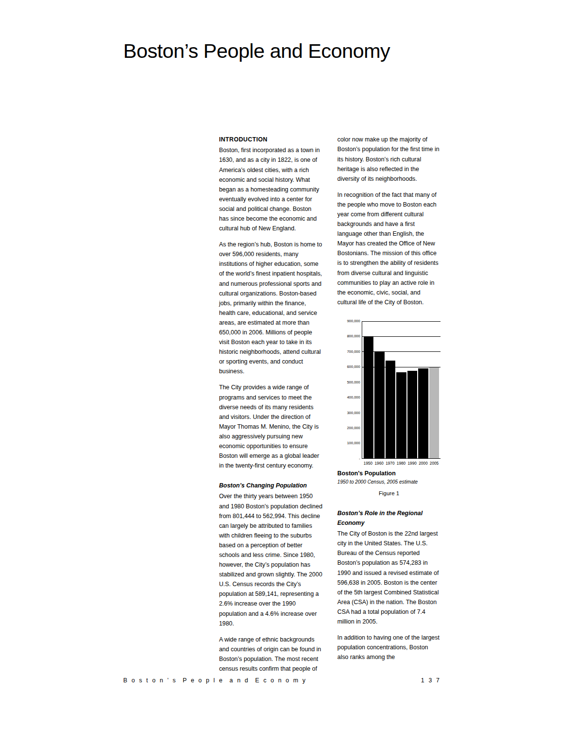Boston’s People and Economy
INTRODUCTION
Boston, first incorporated as a town in 1630, and as a city in 1822, is one of America’s oldest cities, with a rich economic and social history. What began as a homesteading community eventually evolved into a center for social and political change. Boston has since become the economic and cultural hub of New England.
As the region’s hub, Boston is home to over 596,000 residents, many institutions of higher education, some of the world’s finest inpatient hospitals, and numerous professional sports and cultural organizations. Boston-based jobs, primarily within the finance, health care, educational, and service areas, are estimated at more than 650,000 in 2006. Millions of people visit Boston each year to take in its historic neighborhoods, attend cultural or sporting events, and conduct business.
The City provides a wide range of programs and services to meet the diverse needs of its many residents and visitors. Under the direction of Mayor Thomas M. Menino, the City is also aggressively pursuing new economic opportunities to ensure Boston will emerge as a global leader in the twenty-first century economy.
Boston’s Changing Population
Over the thirty years between 1950 and 1980 Boston’s population declined from 801,444 to 562,994. This decline can largely be attributed to families with children fleeing to the suburbs based on a perception of better schools and less crime. Since 1980, however, the City’s population has stabilized and grown slightly. The 2000 U.S. Census records the City’s population at 589,141, representing a 2.6% increase over the 1990 population and a 4.6% increase over 1980.
A wide range of ethnic backgrounds and countries of origin can be found in Boston’s population. The most recent census results confirm that people of
color now make up the majority of Boston’s population for the first time in its history. Boston’s rich cultural heritage is also reflected in the diversity of its neighborhoods.
In recognition of the fact that many of the people who move to Boston each year come from different cultural backgrounds and have a first language other than English, the Mayor has created the Office of New Bostonians. The mission of this office is to strengthen the ability of residents from diverse cultural and linguistic communities to play an active role in the economic, civic, social, and cultural life of the City of Boston.
900,000 800,000 700,000 600,000 500,000 400,000 300,000 200,000 100,000 -
1950 1960 1970 1980 1990 2000 2005
Boston's Population
1950 to 2000 Census, 2005 estimate
Figure 1
Boston’s Role in the Regional Economy
The City of Boston is the 22nd largest city in the United States. The U.S. Bureau of the Census reported Boston’s population as 574,283 in 1990 and issued a revised estimate of 596,638 in 2005. Boston is the center of the 5th largest Combined Statistical Area (CSA) in the nation. The Boston CSA had a total population of 7.4 million in 2005.
In addition to having one of the largest population concentrations, Boston also ranks among the
B o s t o n ’ s P e o p l e a n d E c o n o m y
1 3 7